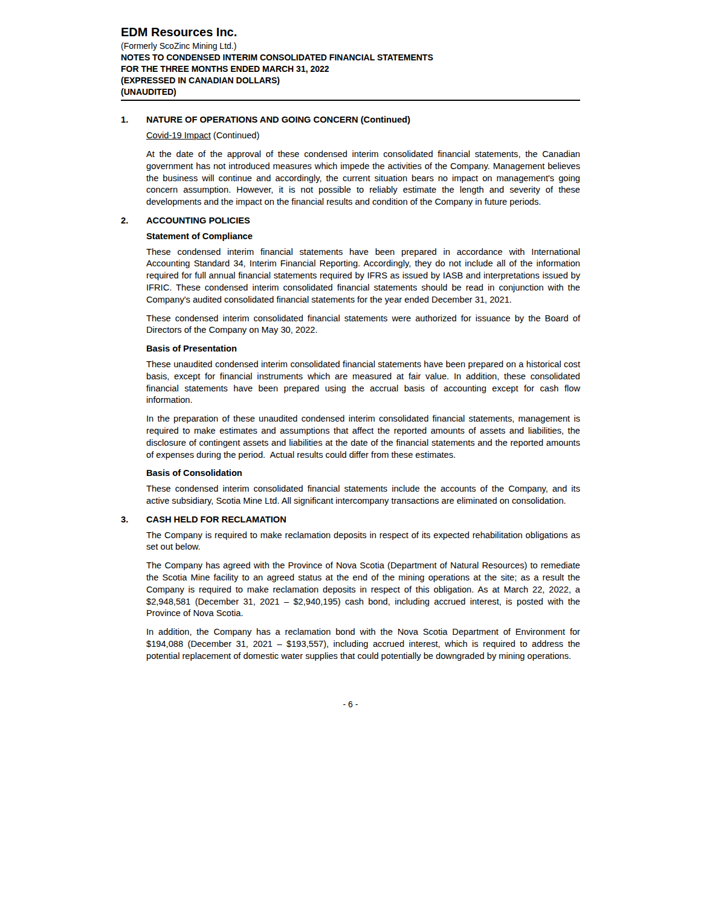EDM Resources Inc.
(Formerly ScoZinc Mining Ltd.)
NOTES TO CONDENSED INTERIM CONSOLIDATED FINANCIAL STATEMENTS
FOR THE THREE MONTHS ENDED MARCH 31, 2022
(EXPRESSED IN CANADIAN DOLLARS)
(UNAUDITED)
1.
NATURE OF OPERATIONS AND GOING CONCERN (Continued)
Covid-19 Impact (Continued)
At the date of the approval of these condensed interim consolidated financial statements, the Canadian government has not introduced measures which impede the activities of the Company. Management believes the business will continue and accordingly, the current situation bears no impact on management's going concern assumption. However, it is not possible to reliably estimate the length and severity of these developments and the impact on the financial results and condition of the Company in future periods.
2.
ACCOUNTING POLICIES
Statement of Compliance
These condensed interim financial statements have been prepared in accordance with International Accounting Standard 34, Interim Financial Reporting. Accordingly, they do not include all of the information required for full annual financial statements required by IFRS as issued by IASB and interpretations issued by IFRIC. These condensed interim consolidated financial statements should be read in conjunction with the Company's audited consolidated financial statements for the year ended December 31, 2021.
These condensed interim consolidated financial statements were authorized for issuance by the Board of Directors of the Company on May 30, 2022.
Basis of Presentation
These unaudited condensed interim consolidated financial statements have been prepared on a historical cost basis, except for financial instruments which are measured at fair value. In addition, these consolidated financial statements have been prepared using the accrual basis of accounting except for cash flow information.
In the preparation of these unaudited condensed interim consolidated financial statements, management is required to make estimates and assumptions that affect the reported amounts of assets and liabilities, the disclosure of contingent assets and liabilities at the date of the financial statements and the reported amounts of expenses during the period. Actual results could differ from these estimates.
Basis of Consolidation
These condensed interim consolidated financial statements include the accounts of the Company, and its active subsidiary, Scotia Mine Ltd. All significant intercompany transactions are eliminated on consolidation.
3.
CASH HELD FOR RECLAMATION
The Company is required to make reclamation deposits in respect of its expected rehabilitation obligations as set out below.
The Company has agreed with the Province of Nova Scotia (Department of Natural Resources) to remediate the Scotia Mine facility to an agreed status at the end of the mining operations at the site; as a result the Company is required to make reclamation deposits in respect of this obligation. As at March 22, 2022, a $2,948,581 (December 31, 2021 – $2,940,195) cash bond, including accrued interest, is posted with the Province of Nova Scotia.
In addition, the Company has a reclamation bond with the Nova Scotia Department of Environment for $194,088 (December 31, 2021 – $193,557), including accrued interest, which is required to address the potential replacement of domestic water supplies that could potentially be downgraded by mining operations.
- 6 -